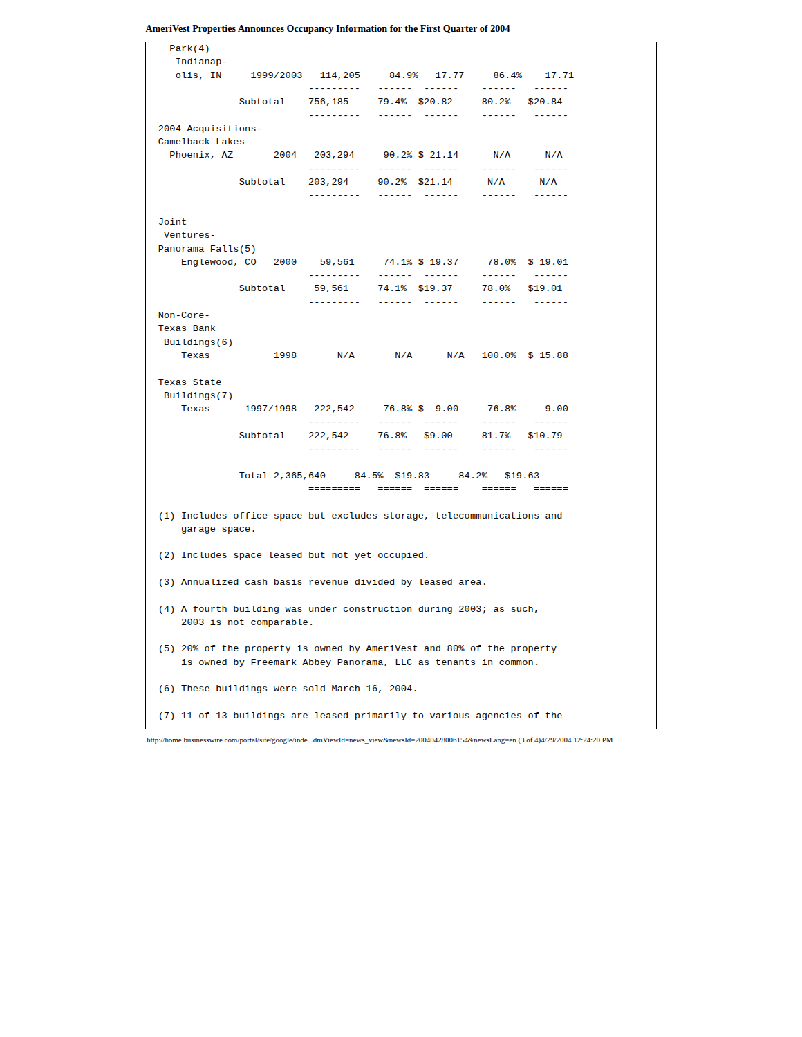AmeriVest Properties Announces Occupancy Information for the First Quarter of 2004
  Park(4)
   Indianap-
   olis, IN     1999/2003   114,205     84.9%   17.77     86.4%    17.71
                          ---------   ------  ------    ------   ------
              Subtotal    756,185     79.4%  $20.82     80.2%   $20.84
                          ---------   ------  ------    ------   ------
2004 Acquisitions-
Camelback Lakes
  Phoenix, AZ       2004   203,294     90.2% $ 21.14      N/A      N/A
                          ---------   ------  ------    ------   ------
              Subtotal    203,294     90.2%  $21.14      N/A      N/A
                          ---------   ------  ------    ------   ------

Joint
 Ventures-
Panorama Falls(5)
    Englewood, CO   2000    59,561     74.1% $ 19.37     78.0%  $ 19.01
                          ---------   ------  ------    ------   ------
              Subtotal     59,561     74.1%  $19.37     78.0%   $19.01
                          ---------   ------  ------    ------   ------
Non-Core-
Texas Bank
 Buildings(6)
    Texas           1998       N/A       N/A      N/A   100.0%  $ 15.88

Texas State
 Buildings(7)
    Texas      1997/1998   222,542     76.8% $  9.00     76.8%     9.00
                          ---------   ------  ------    ------   ------
              Subtotal    222,542     76.8%   $9.00     81.7%   $10.79
                          ---------   ------  ------    ------   ------

              Total 2,365,640     84.5%  $19.83     84.2%   $19.63
                          =========   ======  ======    ======   ======

(1) Includes office space but excludes storage, telecommunications and
    garage space.

(2) Includes space leased but not yet occupied.

(3) Annualized cash basis revenue divided by leased area.

(4) A fourth building was under construction during 2003; as such,
    2003 is not comparable.

(5) 20% of the property is owned by AmeriVest and 80% of the property
    is owned by Freemark Abbey Panorama, LLC as tenants in common.

(6) These buildings were sold March 16, 2004.

(7) 11 of 13 buildings are leased primarily to various agencies of the
http://home.businesswire.com/portal/site/google/inde...dmViewId=news_view&newsId=20040428006154&newsLang=en (3 of 4)4/29/2004 12:24:20 PM